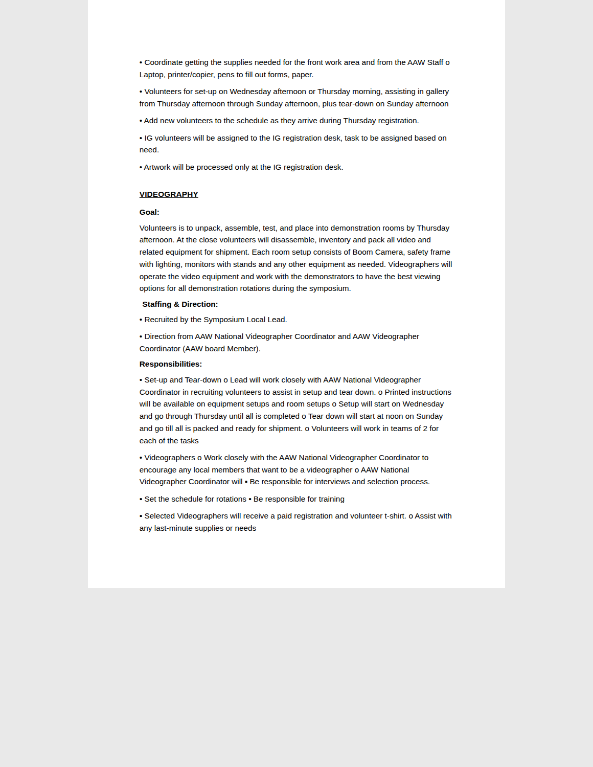• Coordinate getting the supplies needed for the front work area and from the AAW Staff o Laptop, printer/copier, pens to fill out forms, paper.
• Volunteers for set-up on Wednesday afternoon or Thursday morning, assisting in gallery from Thursday afternoon through Sunday afternoon, plus tear-down on Sunday afternoon
• Add new volunteers to the schedule as they arrive during Thursday registration.
• IG volunteers will be assigned to the IG registration desk, task to be assigned based on need.
• Artwork will be processed only at the IG registration desk.
VIDEOGRAPHY
Goal:
Volunteers is to unpack, assemble, test, and place into demonstration rooms by Thursday afternoon. At the close volunteers will disassemble, inventory and pack all video and related equipment for shipment. Each room setup consists of Boom Camera, safety frame with lighting, monitors with stands and any other equipment as needed. Videographers will operate the video equipment and work with the demonstrators to have the best viewing options for all demonstration rotations during the symposium.
Staffing & Direction:
• Recruited by the Symposium Local Lead.
• Direction from AAW National Videographer Coordinator and AAW Videographer Coordinator (AAW board Member).
Responsibilities:
• Set-up and Tear-down o Lead will work closely with AAW National Videographer Coordinator in recruiting volunteers to assist in setup and tear down. o Printed instructions will be available on equipment setups and room setups o Setup will start on Wednesday and go through Thursday until all is completed o Tear down will start at noon on Sunday and go till all is packed and ready for shipment. o Volunteers will work in teams of 2 for each of the tasks
• Videographers o Work closely with the AAW National Videographer Coordinator to encourage any local members that want to be a videographer o AAW National Videographer Coordinator will ▪ Be responsible for interviews and selection process.
▪ Set the schedule for rotations ▪ Be responsible for training
▪ Selected Videographers will receive a paid registration and volunteer t-shirt. o Assist with any last-minute supplies or needs